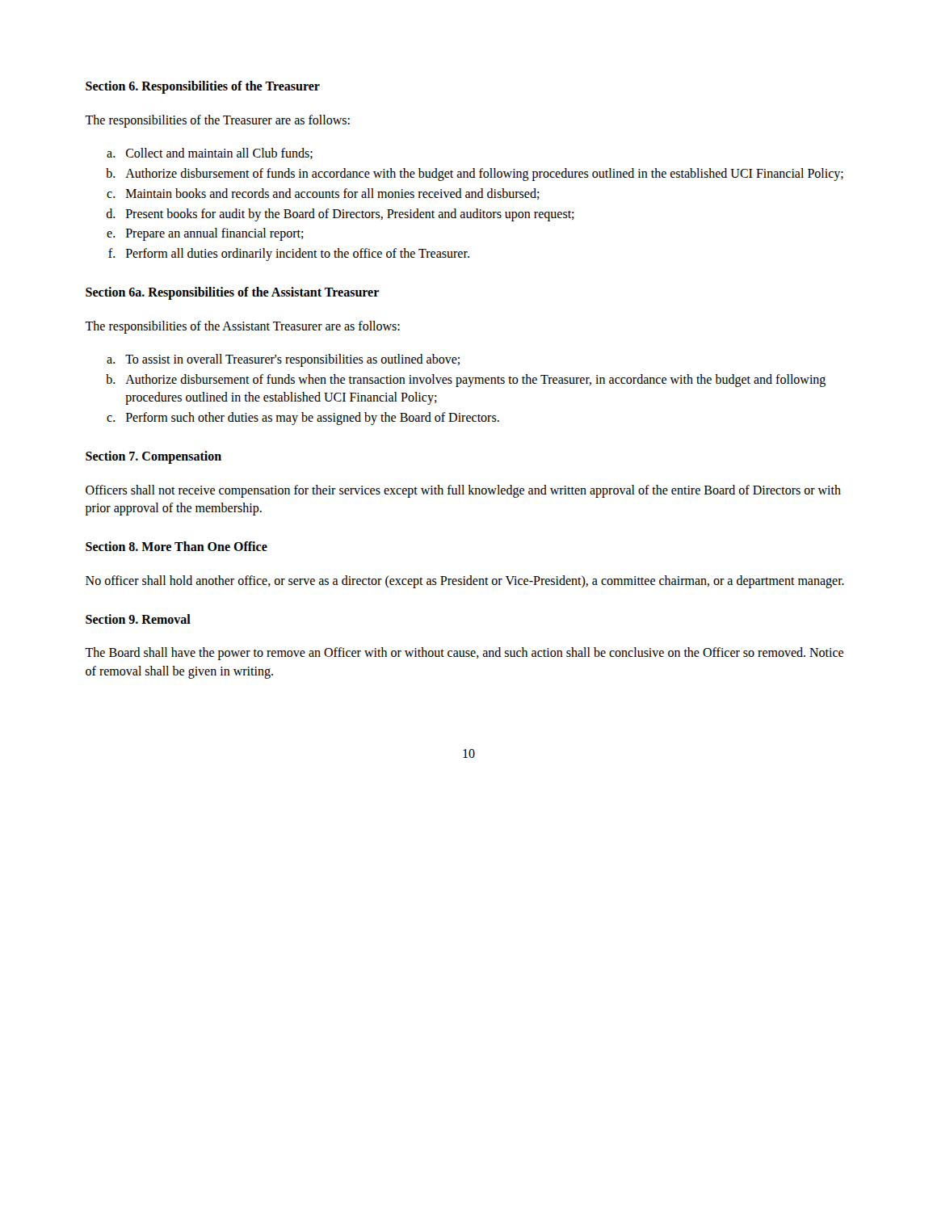Section 6. Responsibilities of the Treasurer
The responsibilities of the Treasurer are as follows:
Collect and maintain all Club funds;
Authorize disbursement of funds in accordance with the budget and following procedures outlined in the established UCI Financial Policy;
Maintain books and records and accounts for all monies received and disbursed;
Present books for audit by the Board of Directors, President and auditors upon request;
Prepare an annual financial report;
Perform all duties ordinarily incident to the office of the Treasurer.
Section 6a. Responsibilities of the Assistant Treasurer
The responsibilities of the Assistant Treasurer are as follows:
To assist in overall Treasurer's responsibilities as outlined above;
Authorize disbursement of funds when the transaction involves payments to the Treasurer, in accordance with the budget and following procedures outlined in the established UCI Financial Policy;
Perform such other duties as may be assigned by the Board of Directors.
Section 7. Compensation
Officers shall not receive compensation for their services except with full knowledge and written approval of the entire Board of Directors or with prior approval of the membership.
Section 8. More Than One Office
No officer shall hold another office, or serve as a director (except as President or Vice-President), a committee chairman, or a department manager.
Section 9. Removal
The Board shall have the power to remove an Officer with or without cause, and such action shall be conclusive on the Officer so removed. Notice of removal shall be given in writing.
10